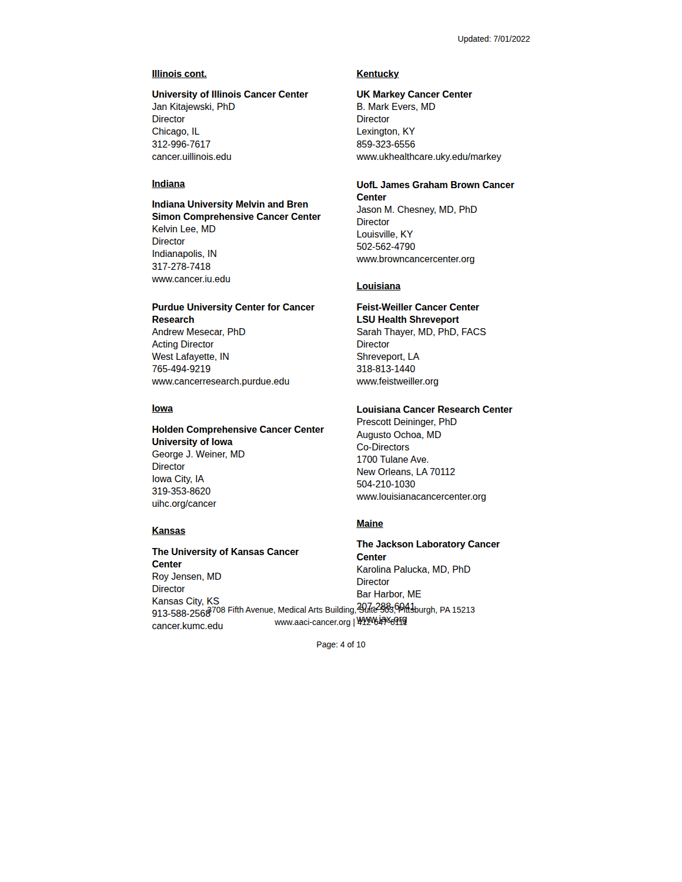Updated: 7/01/2022
Illinois cont.
University of Illinois Cancer Center
Jan Kitajewski, PhD
Director
Chicago, IL
312-996-7617
cancer.uillinois.edu
Indiana
Indiana University Melvin and Bren Simon Comprehensive Cancer Center
Kelvin Lee, MD
Director
Indianapolis, IN
317-278-7418
www.cancer.iu.edu
Purdue University Center for Cancer Research
Andrew Mesecar, PhD
Acting Director
West Lafayette, IN
765-494-9219
www.cancerresearch.purdue.edu
Iowa
Holden Comprehensive Cancer Center
University of Iowa
George J. Weiner, MD
Director
Iowa City, IA
319-353-8620
uihc.org/cancer
Kansas
The University of Kansas Cancer Center
Roy Jensen, MD
Director
Kansas City, KS
913-588-2568
cancer.kumc.edu
Kentucky
UK Markey Cancer Center
B. Mark Evers, MD
Director
Lexington, KY
859-323-6556
www.ukhealthcare.uky.edu/markey
UofL James Graham Brown Cancer Center
Jason M. Chesney, MD, PhD
Director
Louisville, KY
502-562-4790
www.browncancercenter.org
Louisiana
Feist-Weiller Cancer Center
LSU Health Shreveport
Sarah Thayer, MD, PhD, FACS
Director
Shreveport, LA
318-813-1440
www.feistweiller.org
Louisiana Cancer Research Center
Prescott Deininger, PhD
Augusto Ochoa, MD
Co-Directors
1700 Tulane Ave.
New Orleans, LA 70112
504-210-1030
www.louisianacancercenter.org
Maine
The Jackson Laboratory Cancer Center
Karolina Palucka, MD, PhD
Director
Bar Harbor, ME
207-288-6041
www.jax.org
3708 Fifth Avenue, Medical Arts Building, Suite 503, Pittsburgh, PA 15213
www.aaci-cancer.org | 412-647-6111
Page: 4 of 10